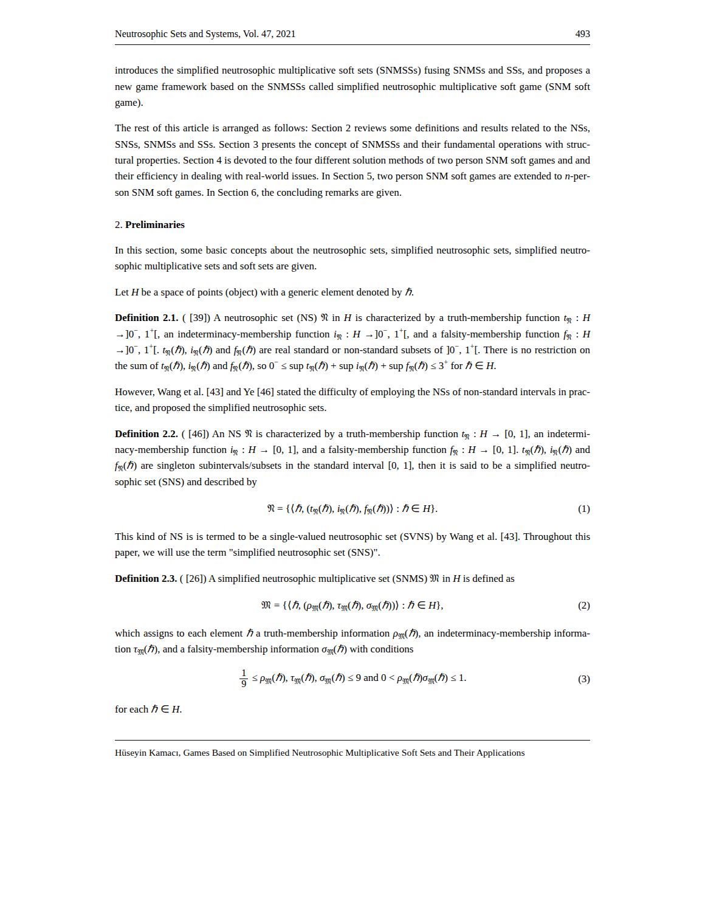Neutrosophic Sets and Systems, Vol. 47, 2021 493
introduces the simplified neutrosophic multiplicative soft sets (SNMSSs) fusing SNMSs and SSs, and proposes a new game framework based on the SNMSSs called simplified neutrosophic multiplicative soft game (SNM soft game).
The rest of this article is arranged as follows: Section 2 reviews some definitions and results related to the NSs, SNSs, SNMSs and SSs. Section 3 presents the concept of SNMSSs and their fundamental operations with structural properties. Section 4 is devoted to the four different solution methods of two person SNM soft games and and their efficiency in dealing with real-world issues. In Section 5, two person SNM soft games are extended to n-person SNM soft games. In Section 6, the concluding remarks are given.
2. Preliminaries
In this section, some basic concepts about the neutrosophic sets, simplified neutrosophic sets, simplified neutrosophic multiplicative sets and soft sets are given.
Let H be a space of points (object) with a generic element denoted by ℏ.
Definition 2.1. ( [39]) A neutrosophic set (NS) 𝔑 in H is characterized by a truth-membership function t𝔑 : H →]0−, 1+[, an indeterminacy-membership function i𝔑 : H →]0−, 1+[, and a falsity-membership function f𝔑 : H →]0−, 1+[. t𝔑(ℏ), i𝔑(ℏ) and f𝔑(ℏ) are real standard or non-standard subsets of ]0−, 1+[. There is no restriction on the sum of t𝔑(ℏ), i𝔑(ℏ) and f𝔑(ℏ), so 0− ≤ sup t𝔑(ℏ) + sup i𝔑(ℏ) + sup f𝔑(ℏ) ≤ 3+ for ℏ ∈ H.
However, Wang et al. [43] and Ye [46] stated the difficulty of employing the NSs of non-standard intervals in practice, and proposed the simplified neutrosophic sets.
Definition 2.2. ( [46]) An NS 𝔑 is characterized by a truth-membership function t𝔑 : H → [0, 1], an indeterminacy-membership function i𝔑 : H → [0, 1], and a falsity-membership function f𝔑 : H → [0, 1]. t𝔑(ℏ), i𝔑(ℏ) and f𝔑(ℏ) are singleton subintervals/subsets in the standard interval [0, 1], then it is said to be a simplified neutrosophic set (SNS) and described by
𝔑 = {⟨ℏ, (t𝔑(ℏ), i𝔑(ℏ), f𝔑(ℏ))⟩ : ℏ ∈ H}. (1)
This kind of NS is is termed to be a single-valued neutrosophic set (SVNS) by Wang et al. [43]. Throughout this paper, we will use the term "simplified neutrosophic set (SNS)".
Definition 2.3. ( [26]) A simplified neutrosophic multiplicative set (SNMS) 𝔐 in H is defined as
𝔐 = {⟨ℏ, (ρ𝔐(ℏ), τ𝔐(ℏ), σ𝔐(ℏ))⟩ : ℏ ∈ H}, (2)
which assigns to each element ℏ a truth-membership information ρ𝔐(ℏ), an indeterminacy-membership information τ𝔐(ℏ), and a falsity-membership information σ𝔐(ℏ) with conditions
19 ≤ ρ𝔐(ℏ), τ𝔐(ℏ), σ𝔐(ℏ) ≤ 9 and 0 < ρ𝔐(ℏ)σ𝔐(ℏ) ≤ 1. (3)
for each ℏ ∈ H.
Hüseyin Kamacı, Games Based on Simplified Neutrosophic Multiplicative Soft Sets and Their Applications